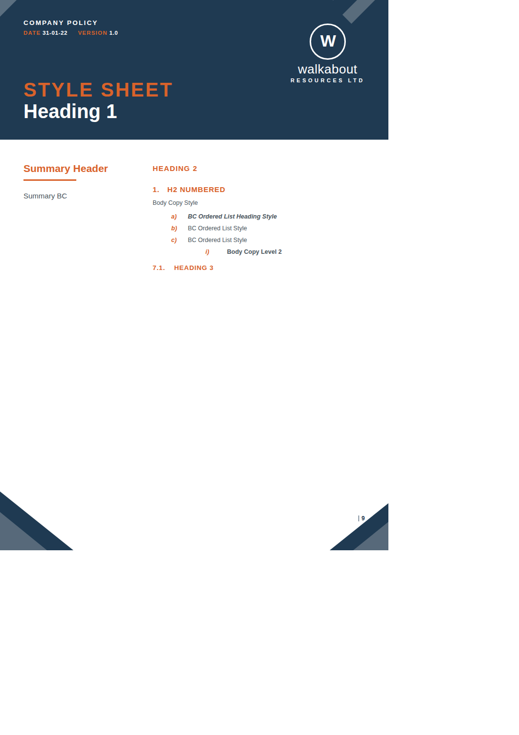COMPANY POLICY
DATE 31-01-22 VERSION 1.0
STYLE SHEET
Heading 1
W
walkabout
RESOURCES LTD
Summary Header
Summary BC
HEADING 2
1. H2 NUMBERED
Body Copy Style
a) BC Ordered List Heading Style
b) BC Ordered List Style
c) BC Ordered List Style
i) Body Copy Level 2
7.1. HEADING 3
9